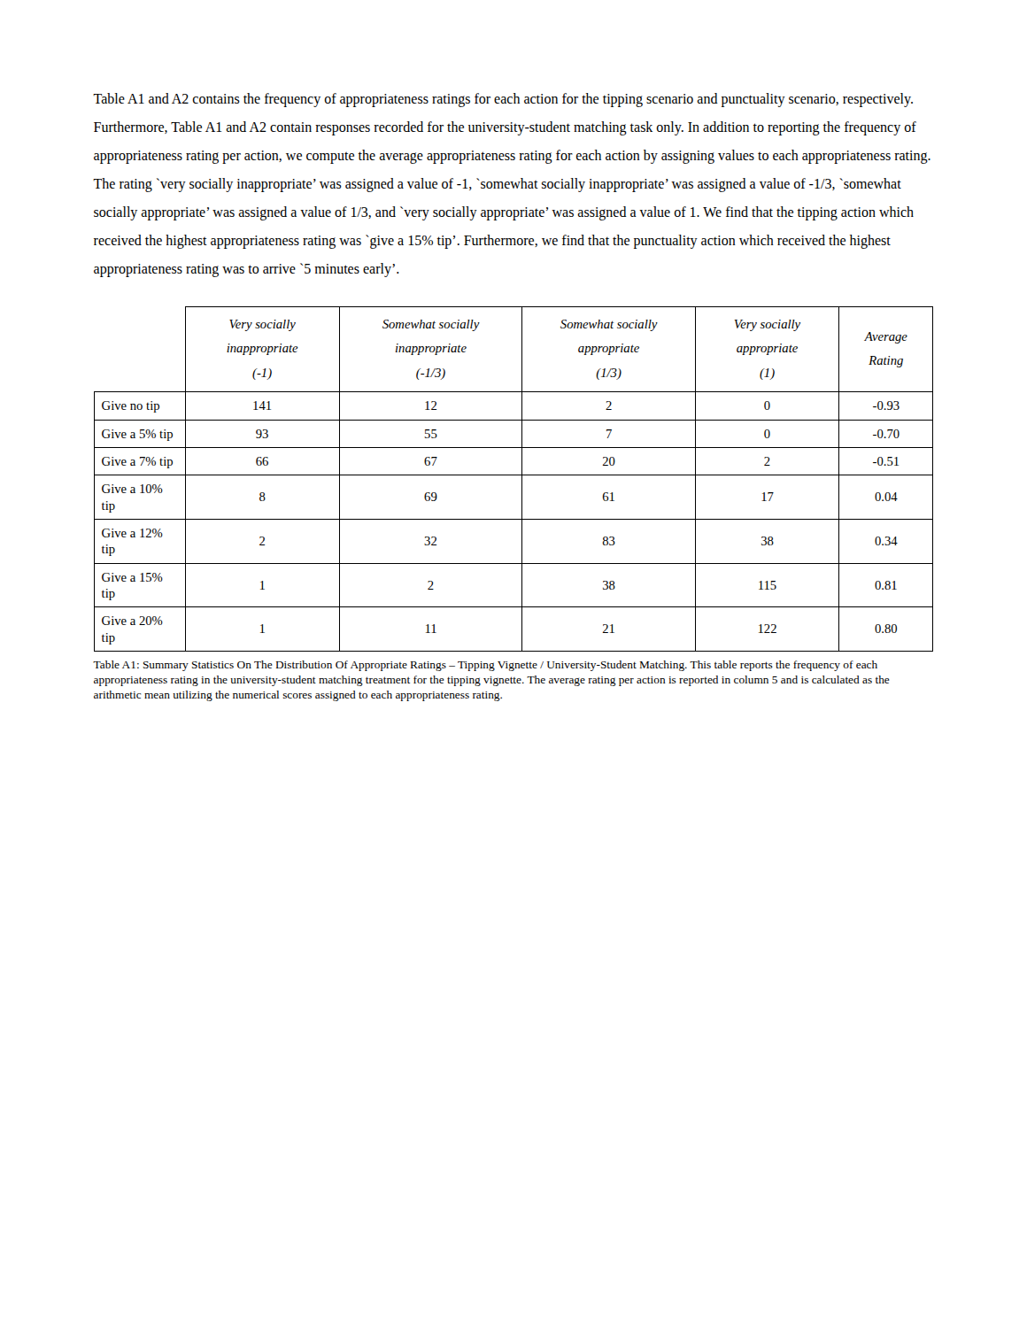Table A1 and A2 contains the frequency of appropriateness ratings for each action for the tipping scenario and punctuality scenario, respectively. Furthermore, Table A1 and A2 contain responses recorded for the university-student matching task only. In addition to reporting the frequency of appropriateness rating per action, we compute the average appropriateness rating for each action by assigning values to each appropriateness rating. The rating `very socially inappropriate’ was assigned a value of -1, `somewhat socially inappropriate’ was assigned a value of -1/3, `somewhat socially appropriate’ was assigned a value of 1/3, and `very socially appropriate’ was assigned a value of 1. We find that the tipping action which received the highest appropriateness rating was `give a 15% tip’. Furthermore, we find that the punctuality action which received the highest appropriateness rating was to arrive `5 minutes early’.
| | Very socially inappropriate (-1) | Somewhat socially inappropriate (-1/3) | Somewhat socially appropriate (1/3) | Very socially appropriate (1) | Average Rating |
| --- | --- | --- | --- | --- | --- |
| Give no tip | 141 | 12 | 2 | 0 | -0.93 |
| Give a 5% tip | 93 | 55 | 7 | 0 | -0.70 |
| Give a 7% tip | 66 | 67 | 20 | 2 | -0.51 |
| Give a 10% tip | 8 | 69 | 61 | 17 | 0.04 |
| Give a 12% tip | 2 | 32 | 83 | 38 | 0.34 |
| Give a 15% tip | 1 | 2 | 38 | 115 | 0.81 |
| Give a 20% tip | 1 | 11 | 21 | 122 | 0.80 |
Table A1: Summary Statistics On The Distribution Of Appropriate Ratings – Tipping Vignette / University-Student Matching. This table reports the frequency of each appropriateness rating in the university-student matching treatment for the tipping vignette. The average rating per action is reported in column 5 and is calculated as the arithmetic mean utilizing the numerical scores assigned to each appropriateness rating.